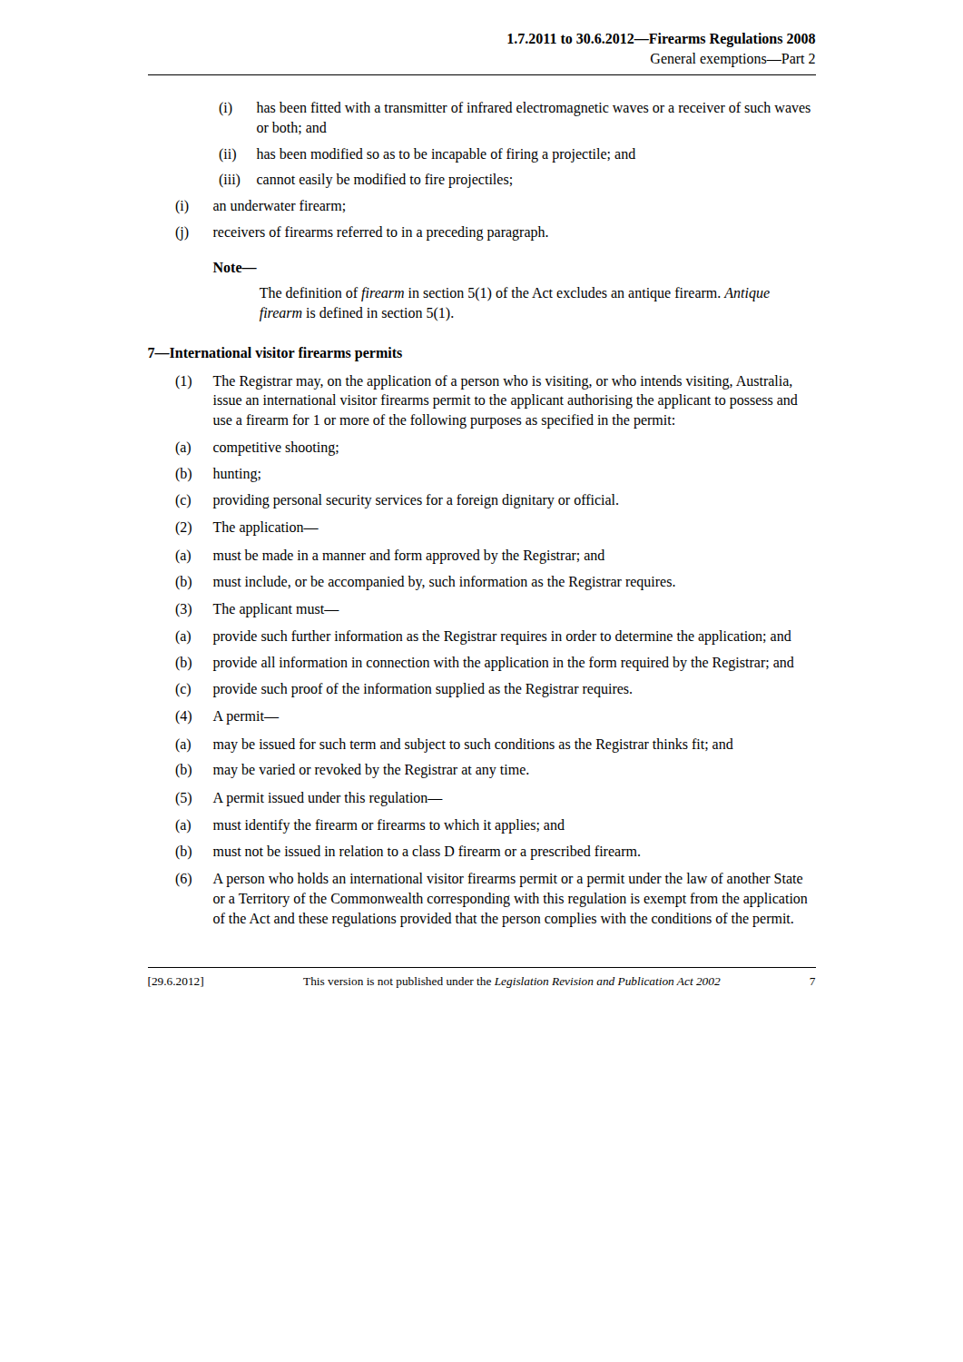1.7.2011 to 30.6.2012—Firearms Regulations 2008 General exemptions—Part 2
(i) has been fitted with a transmitter of infrared electromagnetic waves or a receiver of such waves or both; and
(ii) has been modified so as to be incapable of firing a projectile; and
(iii) cannot easily be modified to fire projectiles;
(i) an underwater firearm;
(j) receivers of firearms referred to in a preceding paragraph.
Note—
The definition of firearm in section 5(1) of the Act excludes an antique firearm. Antique firearm is defined in section 5(1).
7—International visitor firearms permits
(1) The Registrar may, on the application of a person who is visiting, or who intends visiting, Australia, issue an international visitor firearms permit to the applicant authorising the applicant to possess and use a firearm for 1 or more of the following purposes as specified in the permit:
(a) competitive shooting;
(b) hunting;
(c) providing personal security services for a foreign dignitary or official.
(2) The application—
(a) must be made in a manner and form approved by the Registrar; and
(b) must include, or be accompanied by, such information as the Registrar requires.
(3) The applicant must—
(a) provide such further information as the Registrar requires in order to determine the application; and
(b) provide all information in connection with the application in the form required by the Registrar; and
(c) provide such proof of the information supplied as the Registrar requires.
(4) A permit—
(a) may be issued for such term and subject to such conditions as the Registrar thinks fit; and
(b) may be varied or revoked by the Registrar at any time.
(5) A permit issued under this regulation—
(a) must identify the firearm or firearms to which it applies; and
(b) must not be issued in relation to a class D firearm or a prescribed firearm.
(6) A person who holds an international visitor firearms permit or a permit under the law of another State or a Territory of the Commonwealth corresponding with this regulation is exempt from the application of the Act and these regulations provided that the person complies with the conditions of the permit.
[29.6.2012]
This version is not published under the Legislation Revision and Publication Act 2002
7